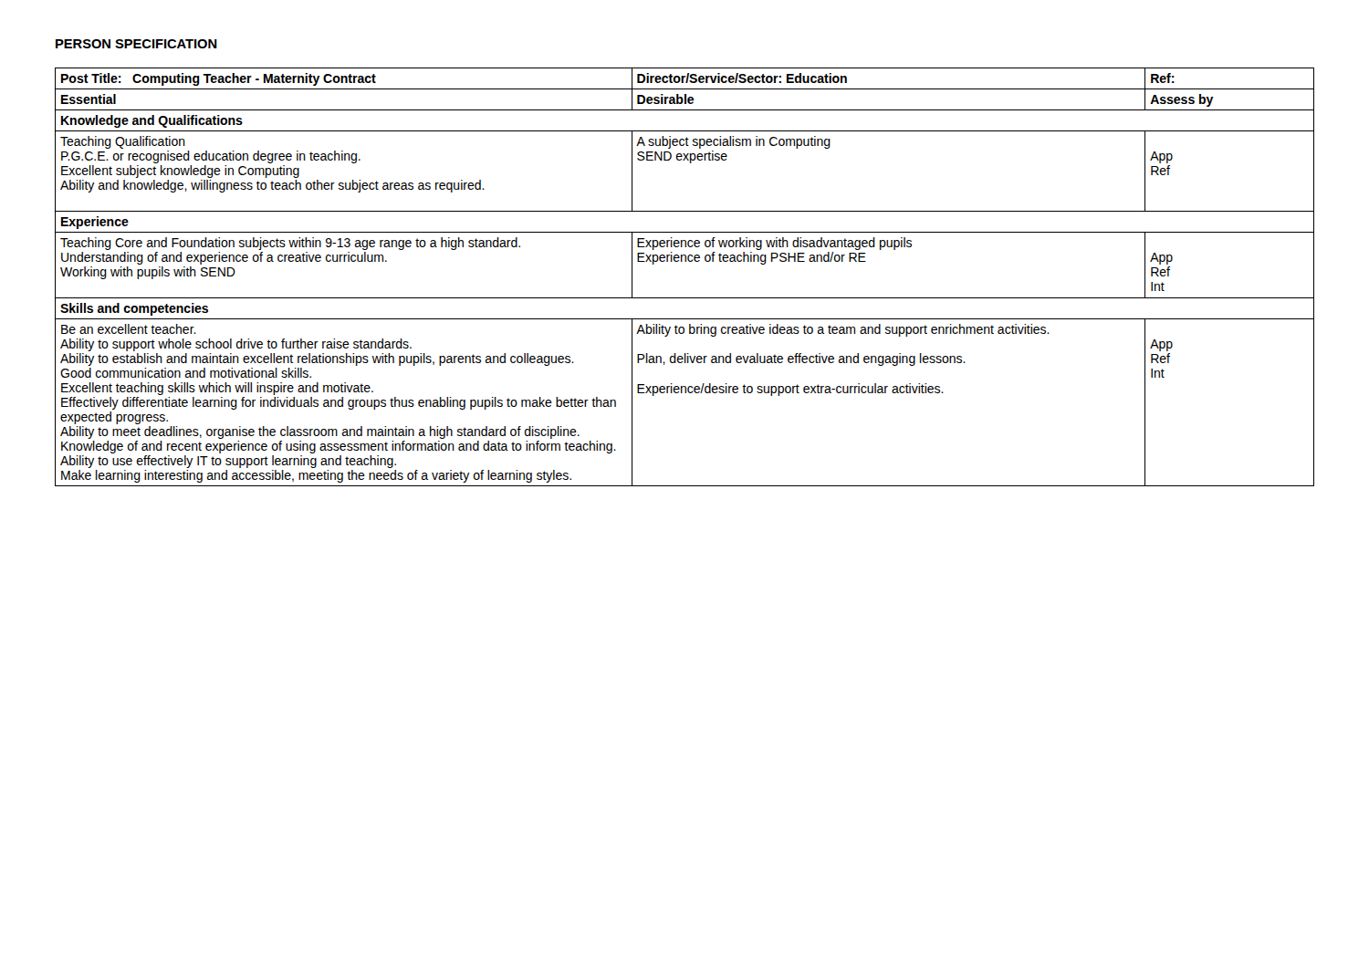PERSON SPECIFICATION
| Post Title: Computing Teacher - Maternity Contract | Director/Service/Sector: Education | Ref: |
| Essential | Desirable | Assess by |
| Knowledge and Qualifications |
| Teaching Qualification P.G.C.E. or recognised education degree in teaching. Excellent subject knowledge in Computing Ability and knowledge, willingness to teach other subject areas as required. | A subject specialism in Computing SEND expertise | App Ref |
| Experience |
| Teaching Core and Foundation subjects within 9-13 age range to a high standard. Understanding of and experience of a creative curriculum. Working with pupils with SEND | Experience of working with disadvantaged pupils Experience of teaching PSHE and/or RE | App Ref Int |
| Skills and competencies |
| Be an excellent teacher. Ability to support whole school drive to further raise standards. Ability to establish and maintain excellent relationships with pupils, parents and colleagues. Good communication and motivational skills. Excellent teaching skills which will inspire and motivate. Effectively differentiate learning for individuals and groups thus enabling pupils to make better than expected progress. Ability to meet deadlines, organise the classroom and maintain a high standard of discipline. Knowledge of and recent experience of using assessment information and data to inform teaching. Ability to use effectively IT to support learning and teaching. Make learning interesting and accessible, meeting the needs of a variety of learning styles. | Ability to bring creative ideas to a team and support enrichment activities. Plan, deliver and evaluate effective and engaging lessons. Experience/desire to support extra-curricular activities. | App Ref Int |